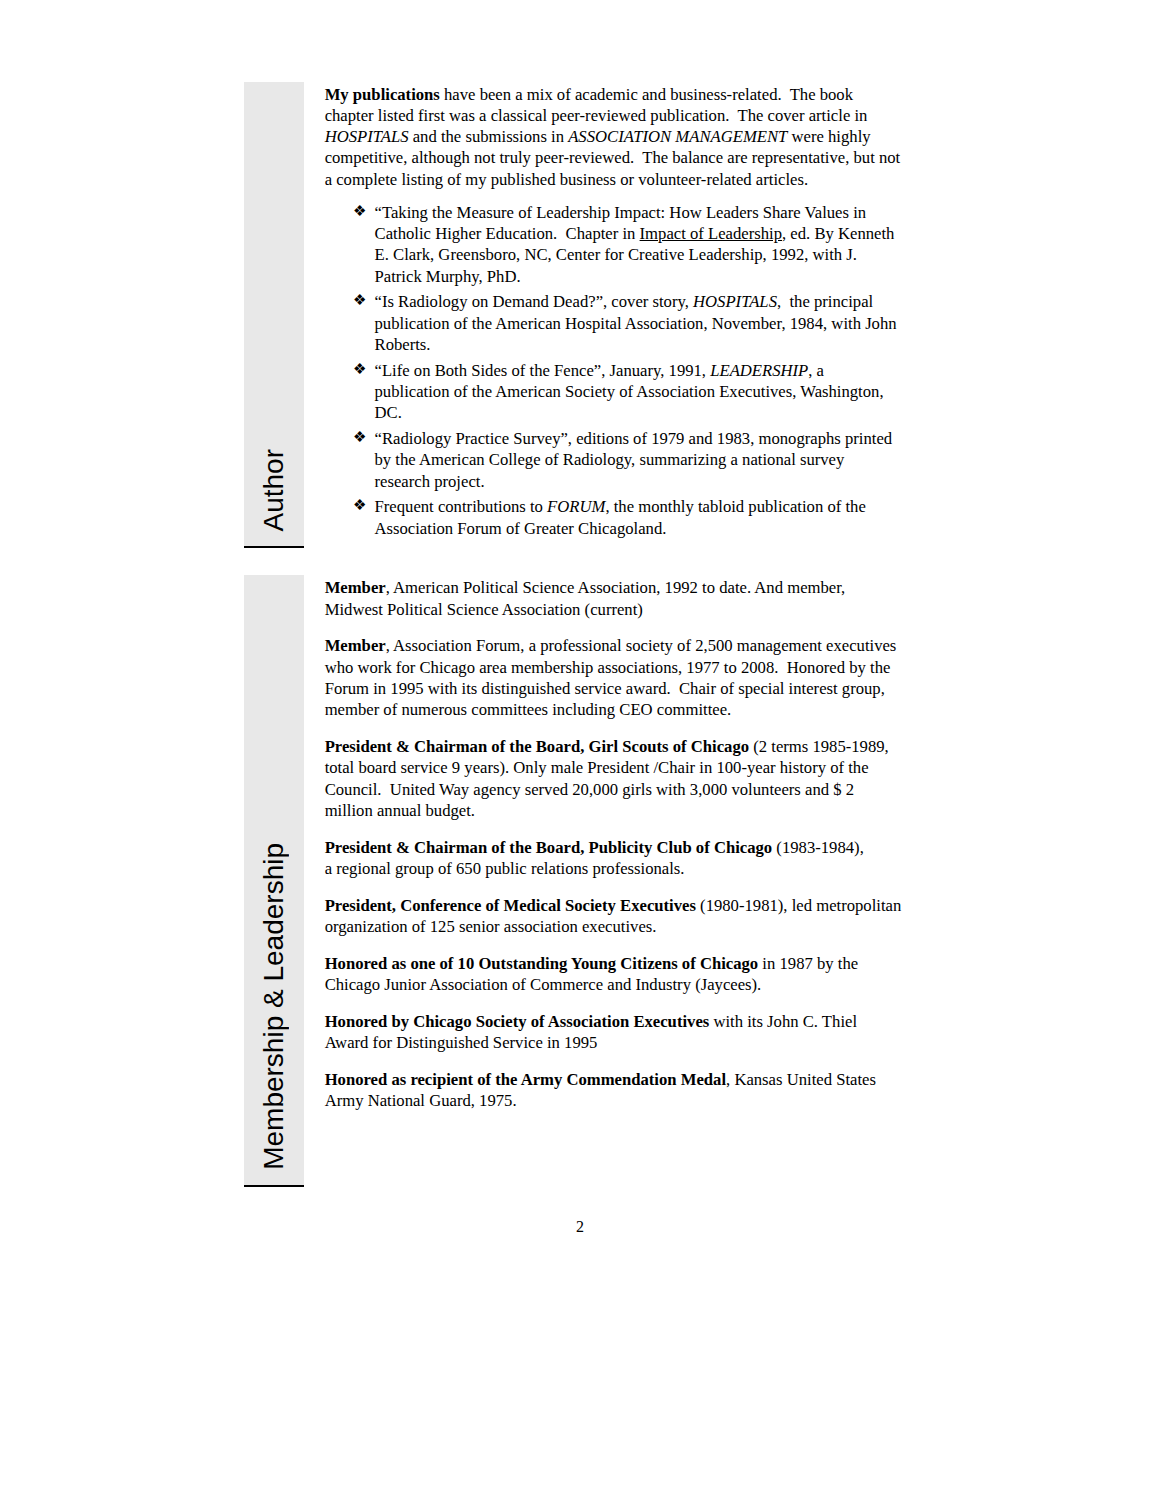Author
My publications have been a mix of academic and business-related. The book chapter listed first was a classical peer-reviewed publication. The cover article in HOSPITALS and the submissions in ASSOCIATION MANAGEMENT were highly competitive, although not truly peer-reviewed. The balance are representative, but not a complete listing of my published business or volunteer-related articles.
“Taking the Measure of Leadership Impact: How Leaders Share Values in Catholic Higher Education. Chapter in Impact of Leadership, ed. By Kenneth E. Clark, Greensboro, NC, Center for Creative Leadership, 1992, with J. Patrick Murphy, PhD.
“Is Radiology on Demand Dead?”, cover story, HOSPITALS, the principal publication of the American Hospital Association, November, 1984, with John Roberts.
“Life on Both Sides of the Fence”, January, 1991, LEADERSHIP, a publication of the American Society of Association Executives, Washington, DC.
“Radiology Practice Survey”, editions of 1979 and 1983, monographs printed by the American College of Radiology, summarizing a national survey research project.
Frequent contributions to FORUM, the monthly tabloid publication of the Association Forum of Greater Chicagoland.
Membership & Leadership
Member, American Political Science Association, 1992 to date. And member, Midwest Political Science Association (current)
Member, Association Forum, a professional society of 2,500 management executives who work for Chicago area membership associations, 1977 to 2008. Honored by the Forum in 1995 with its distinguished service award. Chair of special interest group, member of numerous committees including CEO committee.
President & Chairman of the Board, Girl Scouts of Chicago (2 terms 1985-1989, total board service 9 years). Only male President /Chair in 100-year history of the Council. United Way agency served 20,000 girls with 3,000 volunteers and $ 2 million annual budget.
President & Chairman of the Board, Publicity Club of Chicago (1983-1984),
a regional group of 650 public relations professionals.
President, Conference of Medical Society Executives (1980-1981), led metropolitan organization of 125 senior association executives.
Honored as one of 10 Outstanding Young Citizens of Chicago in 1987 by the Chicago Junior Association of Commerce and Industry (Jaycees).
Honored by Chicago Society of Association Executives with its John C. Thiel Award for Distinguished Service in 1995
Honored as recipient of the Army Commendation Medal, Kansas United States Army National Guard, 1975.
2